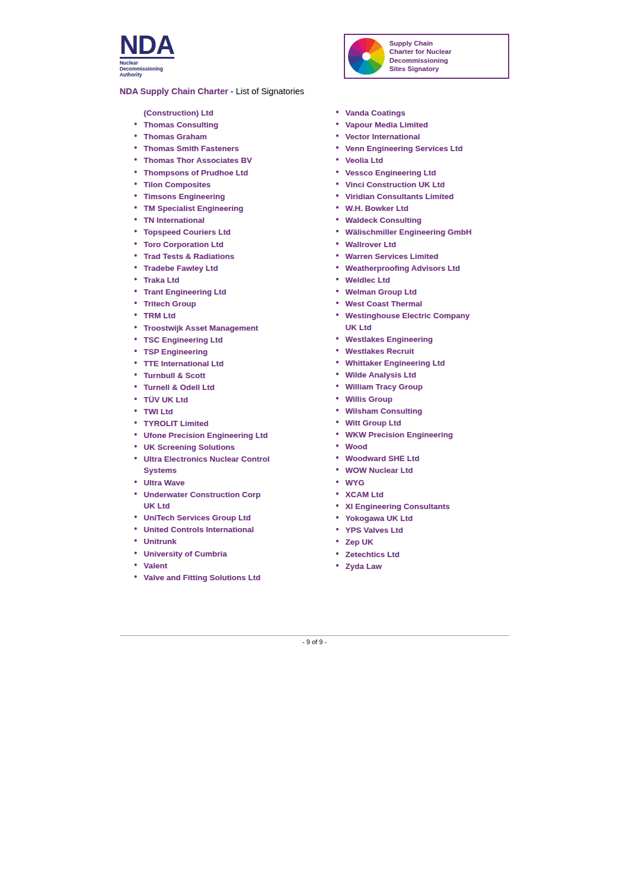NDA
Nuclear
Decommissioning
Authority
Supply Chain
Charter for Nuclear
Decommissioning
Sites Signatory
NDA Supply Chain Charter - List of Signatories
(Construction) Ltd
Thomas Consulting
Thomas Graham
Thomas Smith Fasteners
Thomas Thor Associates BV
Thompsons of Prudhoe Ltd
Tilon Composites
Timsons Engineering
TM Specialist Engineering
TN International
Topspeed Couriers Ltd
Toro Corporation Ltd
Trad Tests & Radiations
Tradebe Fawley Ltd
Traka Ltd
Trant Engineering Ltd
Tritech Group
TRM Ltd
Troostwijk Asset Management
TSC Engineering Ltd
TSP Engineering
TTE International Ltd
Turnbull & Scott
Turnell & Odell Ltd
TÜV UK Ltd
TWI Ltd
TYROLIT Limited
Ufone Precision Engineering Ltd
UK Screening Solutions
Ultra Electronics Nuclear ControlSystems
Ultra Wave
Underwater Construction CorpUK Ltd
UniTech Services Group Ltd
United Controls International
Unitrunk
University of Cumbria
Valent
Valve and Fitting Solutions Ltd
Vanda Coatings
Vapour Media Limited
Vector International
Venn Engineering Services Ltd
Veolia Ltd
Vessco Engineering Ltd
Vinci Construction UK Ltd
Viridian Consultants Limited
W.H. Bowker Ltd
Waldeck Consulting
Wälischmiller Engineering GmbH
Wallrover Ltd
Warren Services Limited
Weatherproofing Advisors Ltd
Weldlec Ltd
Welman Group Ltd
West Coast Thermal
Westinghouse Electric CompanyUK Ltd
Westlakes Engineering
Westlakes Recruit
Whittaker Engineering Ltd
Wilde Analysis Ltd
William Tracy Group
Willis Group
Wilsham Consulting
Witt Group Ltd
WKW Precision Engineering
Wood
Woodward SHE Ltd
WOW Nuclear Ltd
WYG
XCAM Ltd
XI Engineering Consultants
Yokogawa UK Ltd
YPS Valves Ltd
Zep UK
Zetechtics Ltd
Zyda Law
- 9 of 9 -